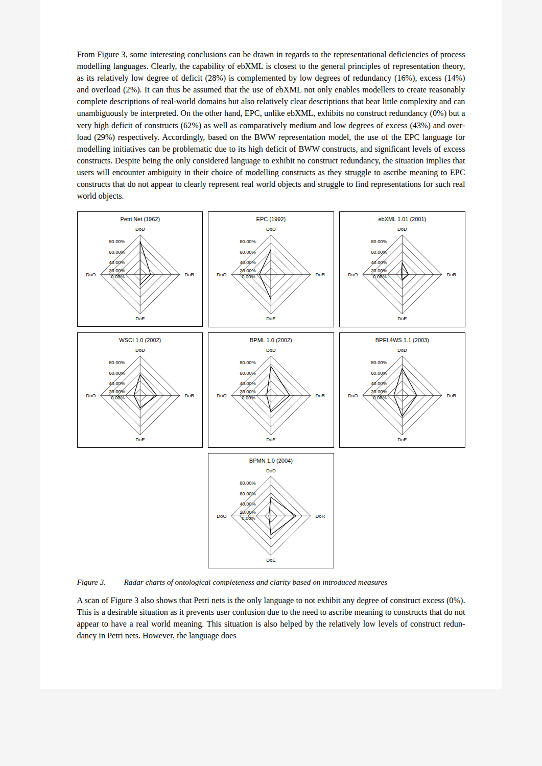From Figure 3, some interesting conclusions can be drawn in regards to the representational deficiencies of process modelling languages. Clearly, the capability of ebXML is closest to the general principles of representation theory, as its relatively low degree of deficit (28%) is complemented by low degrees of redundancy (16%), excess (14%) and overload (2%). It can thus be assumed that the use of ebXML not only enables modellers to create reasonably complete descriptions of real-world domains but also relatively clear descriptions that bear little complexity and can unambiguously be interpreted. On the other hand, EPC, unlike ebXML, exhibits no construct redundancy (0%) but a very high deficit of constructs (62%) as well as comparatively medium and low degrees of excess (43%) and overload (29%) respectively. Accordingly, based on the BWW representation model, the use of the EPC language for modelling initiatives can be problematic due to its high deficit of BWW constructs, and significant levels of excess constructs. Despite being the only considered language to exhibit no construct redundancy, the situation implies that users will encounter ambiguity in their choice of modelling constructs as they struggle to ascribe meaning to EPC constructs that do not appear to clearly represent real world objects and struggle to find representations for such real world objects.
Petri Net (1962) DoD DoE DoO DoR 80.00% 60.00% 40.00% 20.00% 0.00%
EPC (1992) DoD DoE DoO DoR 80.00% 60.00% 40.00% 20.00% 0.00%
ebXML 1.01 (2001) DoD DoE DoO DoR 80.00% 60.00% 40.00% 20.00% 0.00%
WSCI 1.0 (2002) DoD DoE DoO DoR 80.00% 60.00% 40.00% 20.00% 0.00%
BPML 1.0 (2002) DoD DoE DoO DoR 80.00% 60.00% 40.00% 20.00% 0.00%
BPEL4WS 1.1 (2003) DoD DoE DoO DoR 80.00% 60.00% 40.00% 20.00% 0.00%
BPMN 1.0 (2004) DoD DoE DoO DoR 80.00% 60.00% 40.00% 20.00% 0.00%
Figure 3. Radar charts of ontological completeness and clarity based on introduced measures
A scan of Figure 3 also shows that Petri nets is the only language to not exhibit any degree of construct excess (0%). This is a desirable situation as it prevents user confusion due to the need to ascribe meaning to constructs that do not appear to have a real world meaning. This situation is also helped by the relatively low levels of construct redundancy in Petri nets. However, the language does